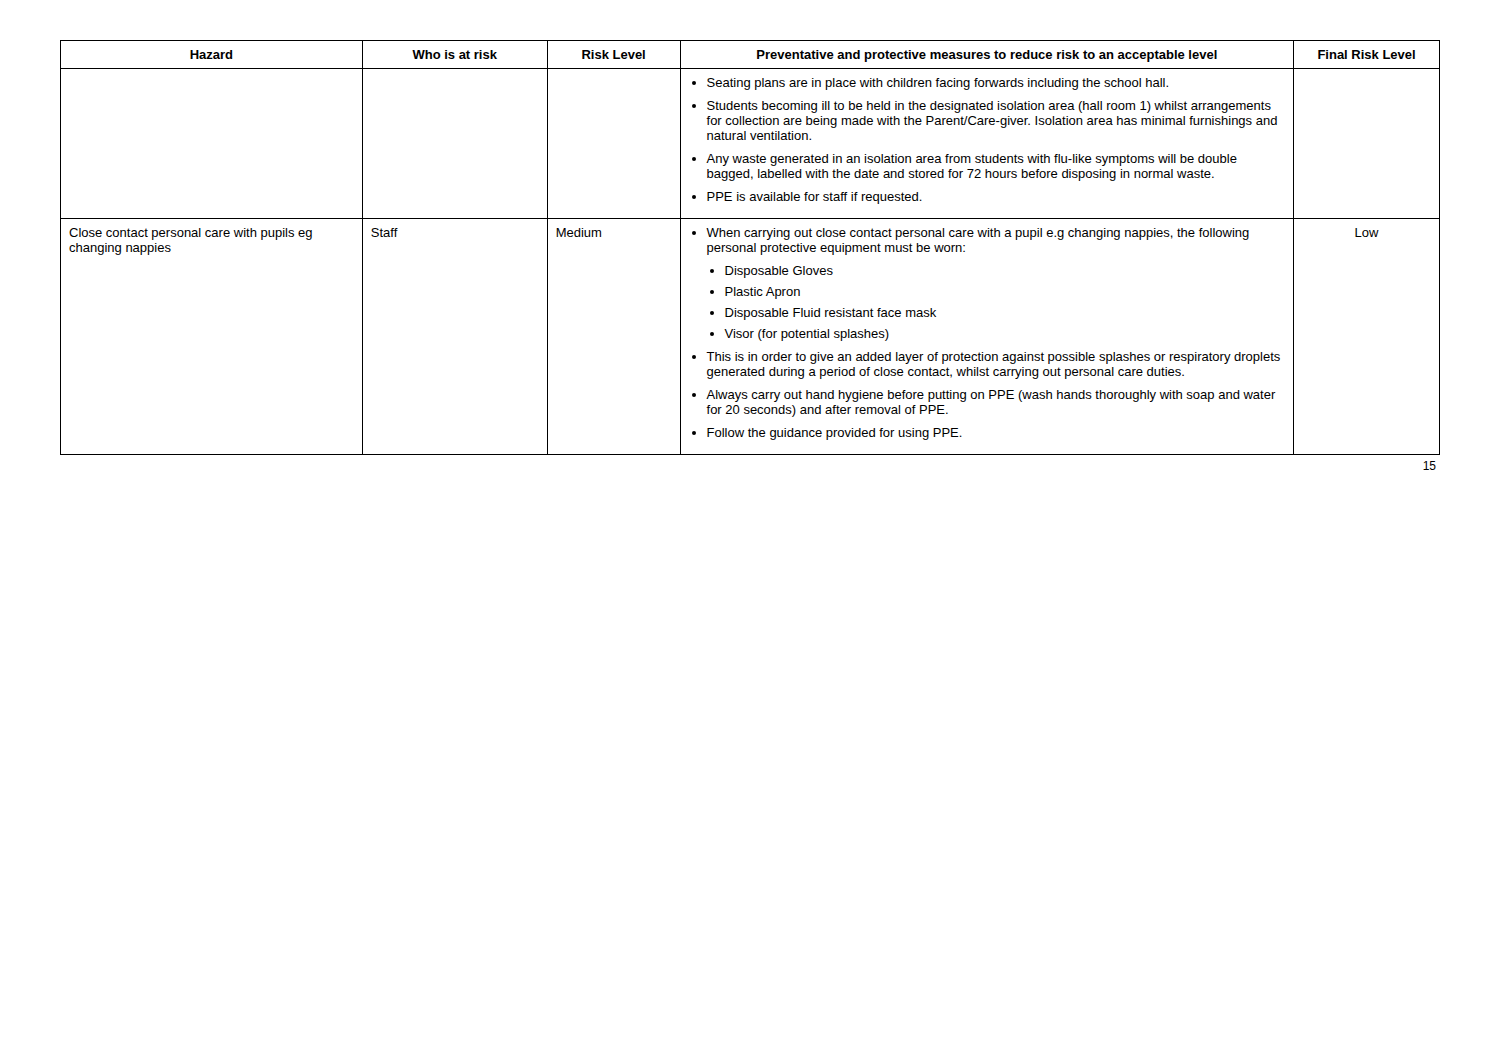| Hazard | Who is at risk | Risk Level | Preventative and protective measures to reduce risk to an acceptable level | Final Risk Level |
| --- | --- | --- | --- | --- |
| | | | Seating plans are in place with children facing forwards including the school hall. Students becoming ill to be held in the designated isolation area (hall room 1) whilst arrangements for collection are being made with the Parent/Care-giver. Isolation area has minimal furnishings and natural ventilation. Any waste generated in an isolation area from students with flu-like symptoms will be double bagged, labelled with the date and stored for 72 hours before disposing in normal waste. PPE is available for staff if requested. | |
| Close contact personal care with pupils eg changing nappies | Staff | Medium | When carrying out close contact personal care with a pupil e.g changing nappies, the following personal protective equipment must be worn: Disposable Gloves Plastic Apron Disposable Fluid resistant face mask Visor (for potential splashes) This is in order to give an added layer of protection against possible splashes or respiratory droplets generated during a period of close contact, whilst carrying out personal care duties. Always carry out hand hygiene before putting on PPE (wash hands thoroughly with soap and water for 20 seconds) and after removal of PPE. Follow the guidance provided for using PPE. | Low |
15